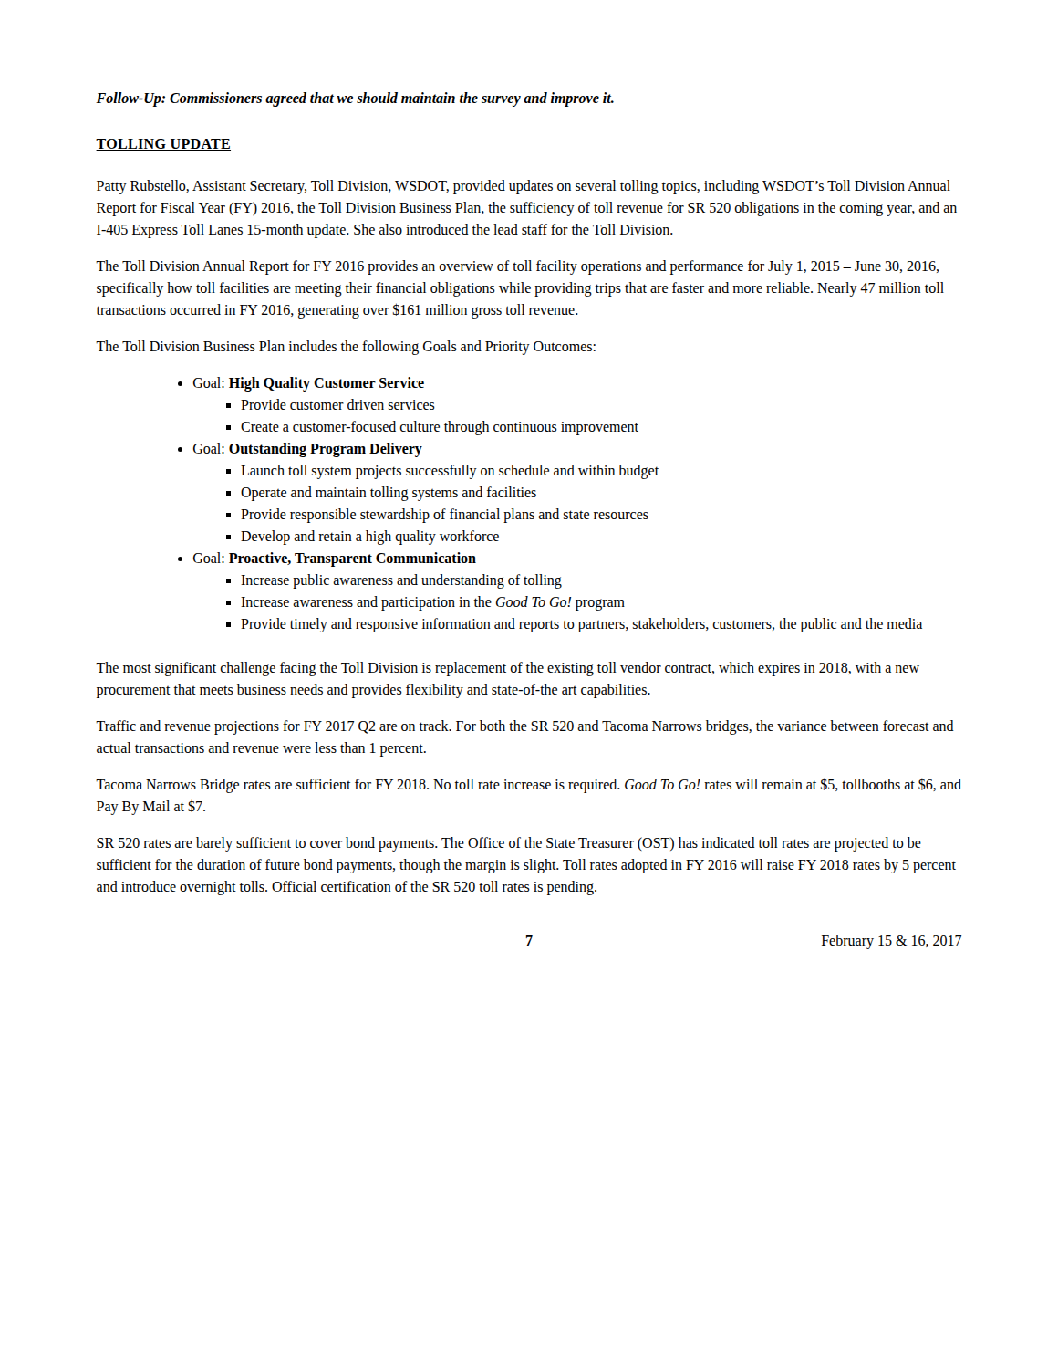Follow-Up: Commissioners agreed that we should maintain the survey and improve it.
TOLLING UPDATE
Patty Rubstello, Assistant Secretary, Toll Division, WSDOT, provided updates on several tolling topics, including WSDOT’s Toll Division Annual Report for Fiscal Year (FY) 2016, the Toll Division Business Plan, the sufficiency of toll revenue for SR 520 obligations in the coming year, and an I-405 Express Toll Lanes 15-month update. She also introduced the lead staff for the Toll Division.
The Toll Division Annual Report for FY 2016 provides an overview of toll facility operations and performance for July 1, 2015 – June 30, 2016, specifically how toll facilities are meeting their financial obligations while providing trips that are faster and more reliable. Nearly 47 million toll transactions occurred in FY 2016, generating over $161 million gross toll revenue.
The Toll Division Business Plan includes the following Goals and Priority Outcomes:
Goal: High Quality Customer Service
Provide customer driven services
Create a customer-focused culture through continuous improvement
Goal: Outstanding Program Delivery
Launch toll system projects successfully on schedule and within budget
Operate and maintain tolling systems and facilities
Provide responsible stewardship of financial plans and state resources
Develop and retain a high quality workforce
Goal: Proactive, Transparent Communication
Increase public awareness and understanding of tolling
Increase awareness and participation in the Good To Go! program
Provide timely and responsive information and reports to partners, stakeholders, customers, the public and the media
The most significant challenge facing the Toll Division is replacement of the existing toll vendor contract, which expires in 2018, with a new procurement that meets business needs and provides flexibility and state-of-the art capabilities.
Traffic and revenue projections for FY 2017 Q2 are on track. For both the SR 520 and Tacoma Narrows bridges, the variance between forecast and actual transactions and revenue were less than 1 percent.
Tacoma Narrows Bridge rates are sufficient for FY 2018. No toll rate increase is required. Good To Go! rates will remain at $5, tollbooths at $6, and Pay By Mail at $7.
SR 520 rates are barely sufficient to cover bond payments. The Office of the State Treasurer (OST) has indicated toll rates are projected to be sufficient for the duration of future bond payments, though the margin is slight. Toll rates adopted in FY 2016 will raise FY 2018 rates by 5 percent and introduce overnight tolls. Official certification of the SR 520 toll rates is pending.
7 February 15 & 16, 2017